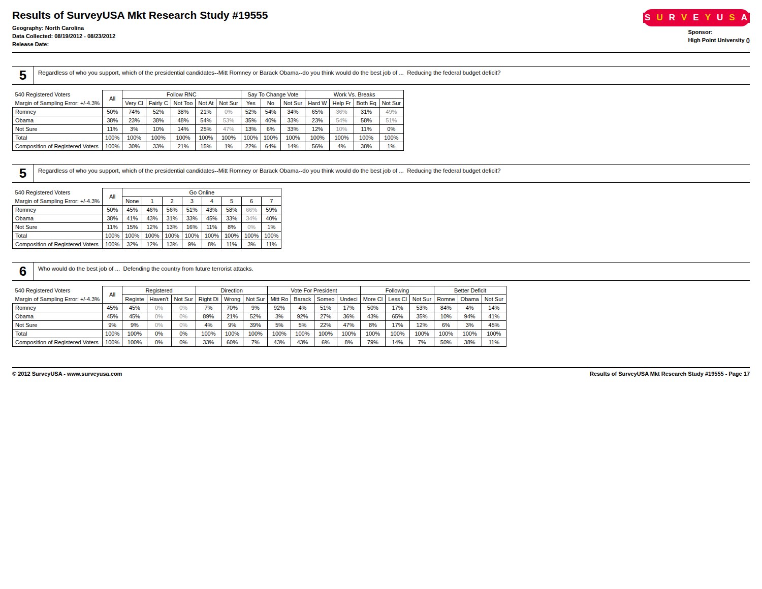Results of SurveyUSA Mkt Research Study #19555
Geography: North Carolina
Data Collected: 08/19/2012 - 08/23/2012
Release Date:
Sponsor:
High Point University ()
SURVEYUSA
5
Regardless of who you support, which of the presidential candidates--Mitt Romney or Barack Obama--do you think would do the best job of ... Reducing the federal budget deficit?
| 540 Registered Voters | All | Follow RNC | Say To Change Vote | Work Vs. Breaks |
| Margin of Sampling Error: +/-4.3% | Very Cl | Fairly C | Not Too | Not At | Not Sur | Yes | No | Not Sur | Hard W | Help Fr | Both Eq | Not Sur |
| Romney | 50% | 74% | 52% | 38% | 21% | 0% | 52% | 54% | 34% | 65% | 36% | 31% | 49% |
| Obama | 38% | 23% | 38% | 48% | 54% | 53% | 35% | 40% | 33% | 23% | 54% | 58% | 51% |
| Not Sure | 11% | 3% | 10% | 14% | 25% | 47% | 13% | 6% | 33% | 12% | 10% | 11% | 0% |
| Total | 100% | 100% | 100% | 100% | 100% | 100% | 100% | 100% | 100% | 100% | 100% | 100% | 100% |
| Composition of Registered Voters | 100% | 30% | 33% | 21% | 15% | 1% | 22% | 64% | 14% | 56% | 4% | 38% | 1% |
5
Regardless of who you support, which of the presidential candidates--Mitt Romney or Barack Obama--do you think would do the best job of ... Reducing the federal budget deficit?
| 540 Registered Voters | All | Go Online |
| Margin of Sampling Error: +/-4.3% | None | 1 | 2 | 3 | 4 | 5 | 6 | 7 |
| Romney | 50% | 45% | 46% | 56% | 51% | 43% | 58% | 66% | 59% |
| Obama | 38% | 41% | 43% | 31% | 33% | 45% | 33% | 34% | 40% |
| Not Sure | 11% | 15% | 12% | 13% | 16% | 11% | 8% | 0% | 1% |
| Total | 100% | 100% | 100% | 100% | 100% | 100% | 100% | 100% | 100% |
| Composition of Registered Voters | 100% | 32% | 12% | 13% | 9% | 8% | 11% | 3% | 11% |
6
Who would do the best job of ... Defending the country from future terrorist attacks.
| 540 Registered Voters | All | Registered | Direction | Vote For President | Following | Better Deficit |
| Margin of Sampling Error: +/-4.3% | Registe | Haven't | Not Sur | Right Di | Wrong | Not Sur | Mitt Ro | Barack | Someo | Undeci | More Cl | Less Cl | Not Sur | Romne | Obama | Not Sur |
| Romney | 45% | 45% | 0% | 0% | 7% | 70% | 9% | 92% | 4% | 51% | 17% | 50% | 17% | 53% | 84% | 4% | 14% |
| Obama | 45% | 45% | 0% | 0% | 89% | 21% | 52% | 3% | 92% | 27% | 36% | 43% | 65% | 35% | 10% | 94% | 41% |
| Not Sure | 9% | 9% | 0% | 0% | 4% | 9% | 39% | 5% | 5% | 22% | 47% | 8% | 17% | 12% | 6% | 3% | 45% |
| Total | 100% | 100% | 0% | 0% | 100% | 100% | 100% | 100% | 100% | 100% | 100% | 100% | 100% | 100% | 100% | 100% | 100% |
| Composition of Registered Voters | 100% | 100% | 0% | 0% | 33% | 60% | 7% | 43% | 43% | 6% | 8% | 79% | 14% | 7% | 50% | 38% | 11% |
© 2012 SurveyUSA - www.surveyusa.com
Results of SurveyUSA Mkt Research Study #19555 - Page 17